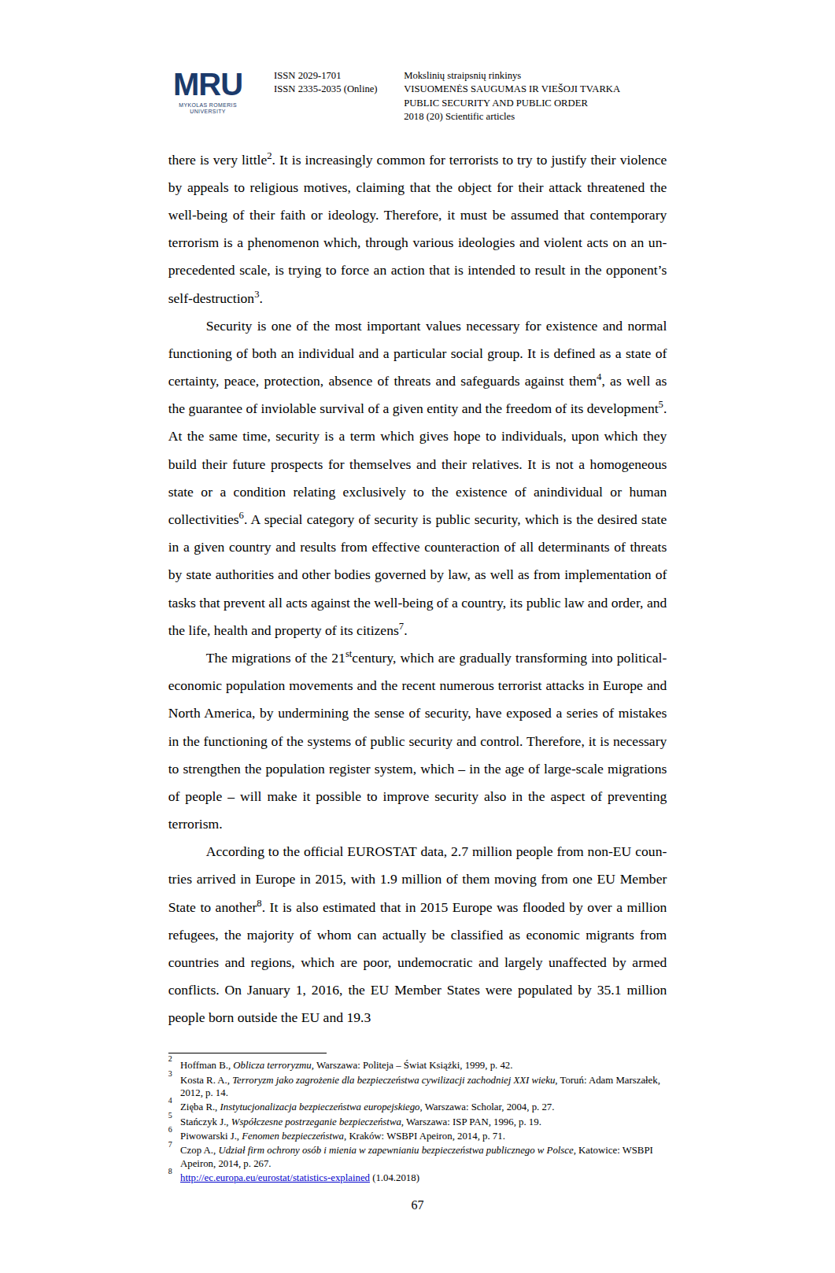MRU Mykolas Romeris
University
ISSN 2029-1701
ISSN 2335-2035 (Online)
Mokslinių straipsnių rinkinys
VISUOMENĖS SAUGUMAS IR VIEŠOJI TVARKA
PUBLIC SECURITY AND PUBLIC ORDER
2018 (20) Scientific articles
there is very little2. It is increasingly common for terrorists to try to justify their violence by appeals to religious motives, claiming that the object for their attack threatened the well-being of their faith or ideology. Therefore, it must be assumed that contemporary terrorism is a phenomenon which, through various ideologies and violent acts on an unprecedented scale, is trying to force an action that is intended to result in the opponent’s self-destruction3.
Security is one of the most important values necessary for existence and normal functioning of both an individual and a particular social group. It is defined as a state of certainty, peace, protection, absence of threats and safeguards against them4, as well as the guarantee of inviolable survival of a given entity and the freedom of its development5. At the same time, security is a term which gives hope to individuals, upon which they build their future prospects for themselves and their relatives. It is not a homogeneous state or a condition relating exclusively to the existence of anindividual or human collectivities6. A special category of security is public security, which is the desired state in a given country and results from effective counteraction of all determinants of threats by state authorities and other bodies governed by law, as well as from implementation of tasks that prevent all acts against the well-being of a country, its public law and order, and the life, health and property of its citizens7.
The migrations of the 21stcentury, which are gradually transforming into political-economic population movements and the recent numerous terrorist attacks in Europe and North America, by undermining the sense of security, have exposed a series of mistakes in the functioning of the systems of public security and control. Therefore, it is necessary to strengthen the population register system, which – in the age of large-scale migrations of people – will make it possible to improve security also in the aspect of preventing terrorism.
According to the official EUROSTAT data, 2.7 million people from non-EU countries arrived in Europe in 2015, with 1.9 million of them moving from one EU Member State to another8. It is also estimated that in 2015 Europe was flooded by over a million refugees, the majority of whom can actually be classified as economic migrants from countries and regions, which are poor, undemocratic and largely unaffected by armed conflicts. On January 1, 2016, the EU Member States were populated by 35.1 million people born outside the EU and 19.3
2 Hoffman B., Oblicza terroryzmu, Warszawa: Politeja – Świat Książki, 1999, p. 42.
3 Kosta R. A., Terroryzm jako zagrożenie dla bezpieczeństwa cywilizacji zachodniej XXI wieku, Toruń: Adam Marszałek, 2012, p. 14.
4 Zięba R., Instytucjonalizacja bezpieczeństwa europejskiego, Warszawa: Scholar, 2004, p. 27.
5 Stańczyk J., Współczesne postrzeganie bezpieczeństwa, Warszawa: ISP PAN, 1996, p. 19.
6 Piwowarski J., Fenomen bezpieczeństwa, Kraków: WSBPI Apeiron, 2014, p. 71.
7 Czop A., Udział firm ochrony osób i mienia w zapewnianiu bezpieczeństwa publicznego w Polsce, Katowice: WSBPI Apeiron, 2014, p. 267.
8 http://ec.europa.eu/eurostat/statistics-explained (1.04.2018)
67